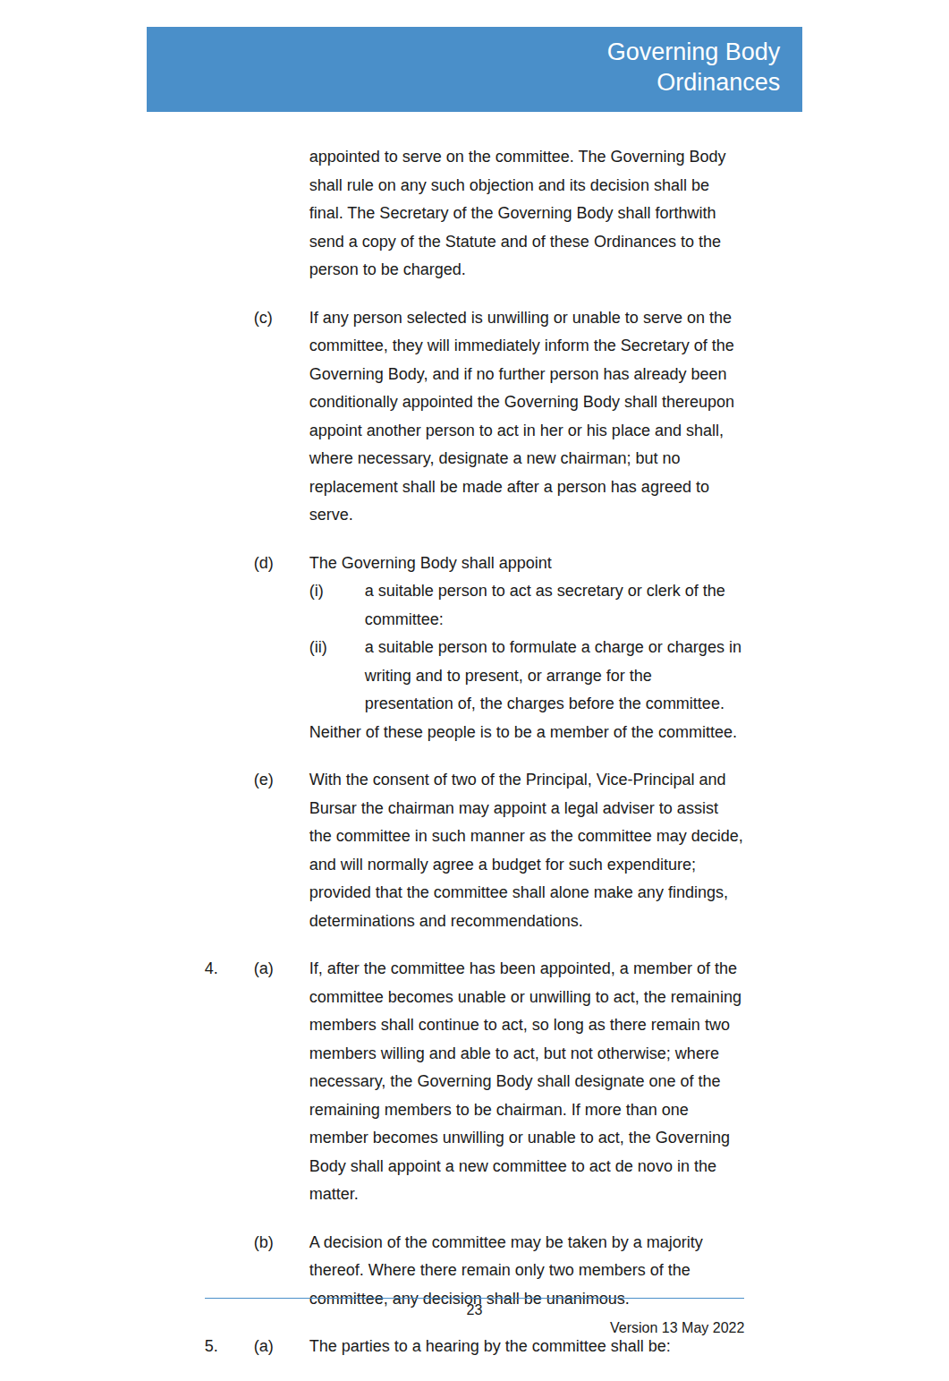Governing Body
Ordinances
appointed to serve on the committee. The Governing Body shall rule on any such objection and its decision shall be final. The Secretary of the Governing Body shall forthwith send a copy of the Statute and of these Ordinances to the person to be charged.
(c)
If any person selected is unwilling or unable to serve on the committee, they will immediately inform the Secretary of the Governing Body, and if no further person has already been conditionally appointed the Governing Body shall thereupon appoint another person to act in her or his place and shall, where necessary, designate a new chairman; but no replacement shall be made after a person has agreed to serve.
(d)
The Governing Body shall appoint
(i)
a suitable person to act as secretary or clerk of the committee:
(ii)
a suitable person to formulate a charge or charges in writing and to present, or arrange for the presentation of, the charges before the committee.
Neither of these people is to be a member of the committee.
(e)
With the consent of two of the Principal, Vice-Principal and Bursar the chairman may appoint a legal adviser to assist the committee in such manner as the committee may decide, and will normally agree a budget for such expenditure; provided that the committee shall alone make any findings, determinations and recommendations.
4.
(a)
If, after the committee has been appointed, a member of the committee becomes unable or unwilling to act, the remaining members shall continue to act, so long as there remain two members willing and able to act, but not otherwise; where necessary, the Governing Body shall designate one of the remaining members to be chairman. If more than one member becomes unwilling or unable to act, the Governing Body shall appoint a new committee to act de novo in the matter.
(b)
A decision of the committee may be taken by a majority thereof. Where there remain only two members of the committee, any decision shall be unanimous.
5.
(a)
The parties to a hearing by the committee shall be:
23
Version 13 May 2022